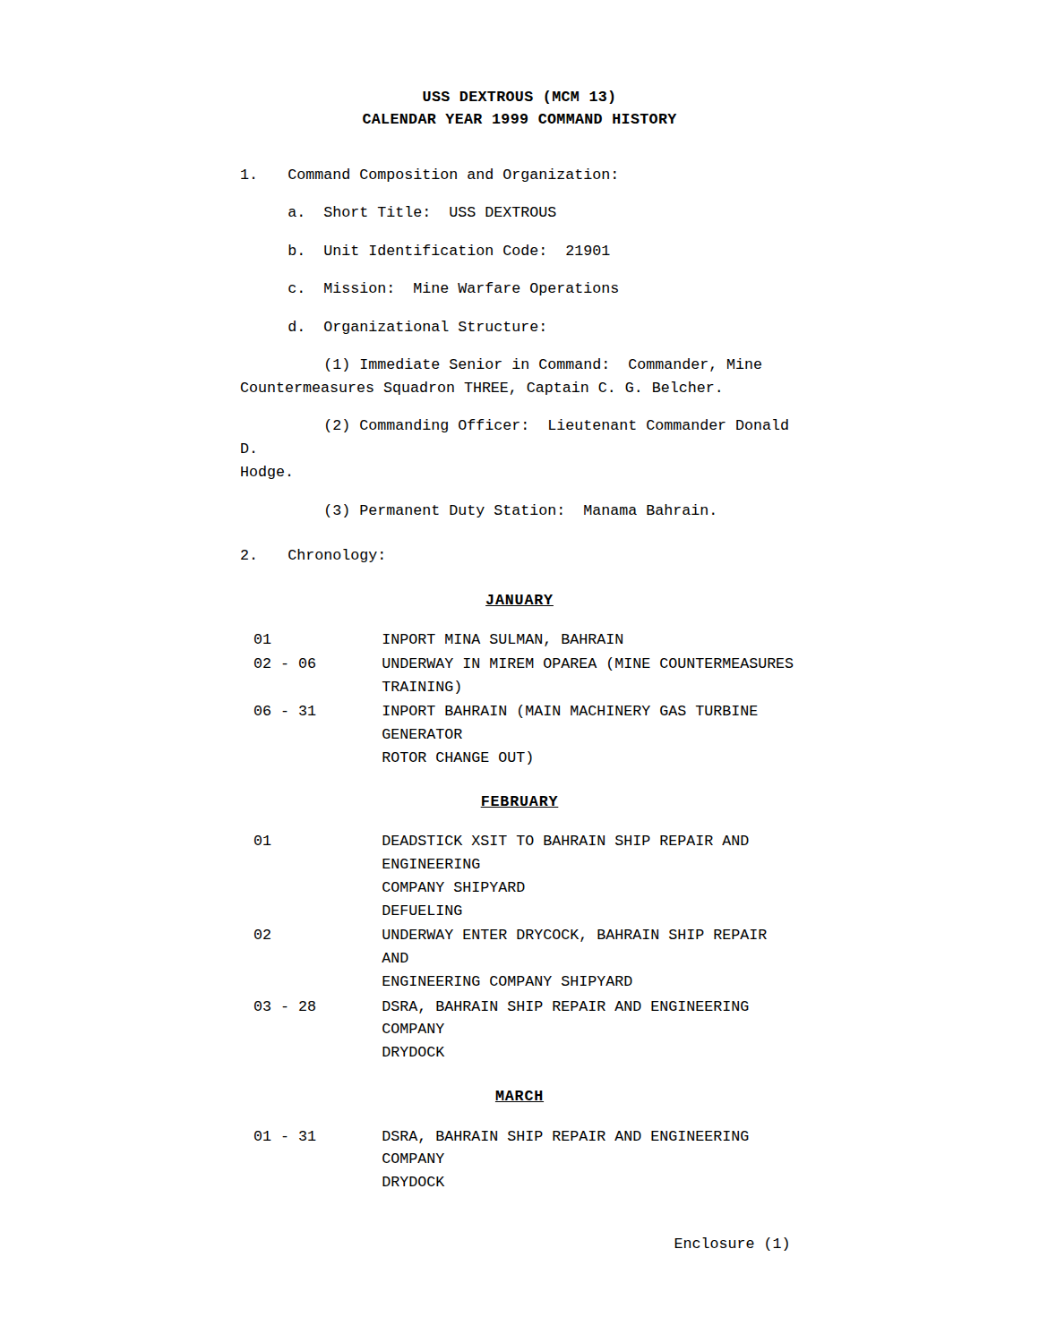USS DEXTROUS (MCM 13)CALENDAR YEAR 1999 COMMAND HISTORY
1. Command Composition and Organization:
a. Short Title: USS DEXTROUS
b. Unit Identification Code: 21901
c. Mission: Mine Warfare Operations
d. Organizational Structure:
(1) Immediate Senior in Command: Commander, Mine
Countermeasures Squadron THREE, Captain C. G. Belcher.
(2) Commanding Officer: Lieutenant Commander Donald D.
Hodge.
(3) Permanent Duty Station: Manama Bahrain.
2. Chronology:
JANUARY
01
INPORT MINA SULMAN, BAHRAIN
02 - 06
UNDERWAY IN MIREM OPAREA (MINE COUNTERMEASURESTRAINING)
06 - 31
INPORT BAHRAIN (MAIN MACHINERY GAS TURBINE GENERATORROTOR CHANGE OUT)
FEBRUARY
01
DEADSTICK XSIT TO BAHRAIN SHIP REPAIR AND ENGINEERINGCOMPANY SHIPYARD DEFUELING
02
UNDERWAY ENTER DRYCOCK, BAHRAIN SHIP REPAIR ANDENGINEERING COMPANY SHIPYARD
03 - 28
DSRA, BAHRAIN SHIP REPAIR AND ENGINEERING COMPANYDRYDOCK
MARCH
01 - 31
DSRA, BAHRAIN SHIP REPAIR AND ENGINEERING COMPANYDRYDOCK
Enclosure (1)